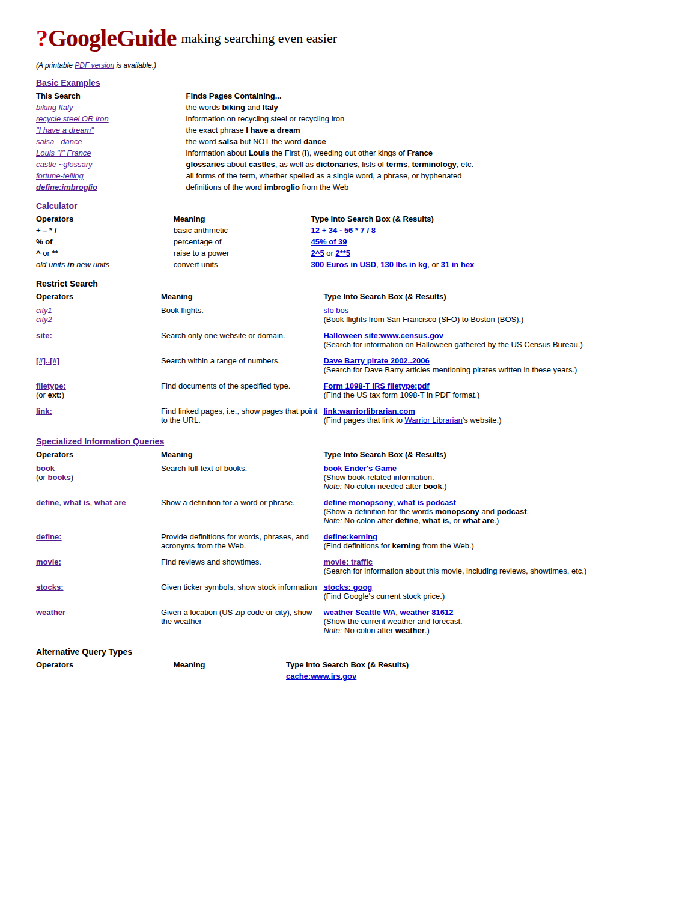?GoogleGuide making searching even easier
(A printable PDF version is available.)
Basic Examples
| This Search | Finds Pages Containing... |
| --- | --- |
| biking Italy | the words biking and Italy |
| recycle steel OR iron | information on recycling steel or recycling iron |
| "I have a dream" | the exact phrase I have a dream |
| salsa –dance | the word salsa but NOT the word dance |
| Louis "I" France | information about Louis the First ( I ), weeding out other kings of France |
| castle ~glossary | glossaries about castles , as well as dictonaries , lists of terms , terminology , etc. |
| fortune-telling | all forms of the term, whether spelled as a single word, a phrase, or hyphenated |
| define:imbroglio | definitions of the word imbroglio from the Web |
Calculator
| Operators | Meaning | Type Into Search Box (& Results) |
| --- | --- | --- |
| + – * / | basic arithmetic | 12 + 34 - 56 * 7 / 8 |
| % of | percentage of | 45% of 39 |
| ^ or ** | raise to a power | 2^5 or 2**5 |
| old units in new units | convert units | 300 Euros in USD , 130 lbs in kg , or 31 in hex |
Restrict Search
| Operators | Meaning | Type Into Search Box (& Results) |
| --- | --- | --- |
| city1 city2 | Book flights. | sfo bos (Book flights from San Francisco (SFO) to Boston (BOS).) |
| site: | Search only one website or domain. | Halloween site:www.census.gov (Search for information on Halloween gathered by the US Census Bureau.) |
| [#]..[#] | Search within a range of numbers. | Dave Barry pirate 2002..2006 (Search for Dave Barry articles mentioning pirates written in these years.) |
| filetype: (or ext: ) | Find documents of the specified type. | Form 1098-T IRS filetype:pdf (Find the US tax form 1098-T in PDF format.) |
| link: | Find linked pages, i.e., show pages that point to the URL. | link:warriorlibrarian.com (Find pages that link to Warrior Librarian 's website.) |
Specialized Information Queries
| Operators | Meaning | Type Into Search Box (& Results) |
| --- | --- | --- |
| book (or books ) | Search full-text of books. | book Ender's Game (Show book-related information. Note: No colon needed after book .) |
| define , what is , what are | Show a definition for a word or phrase. | define monopsony , what is podcast (Show a definition for the words monopsony and podcast . Note: No colon after define , what is , or what are .) |
| define: | Provide definitions for words, phrases, and acronyms from the Web. | define:kerning (Find definitions for kerning from the Web.) |
| movie: | Find reviews and showtimes. | movie: traffic (Search for information about this movie, including reviews, showtimes, etc.) |
| stocks: | Given ticker symbols, show stock information | stocks: goog (Find Google's current stock price.) |
| weather | Given a location (US zip code or city), show the weather | weather Seattle WA , weather 81612 (Show the current weather and forecast. Note: No colon after weather .) |
Alternative Query Types
| Operators | Meaning | Type Into Search Box (& Results) |
| --- | --- | --- |
| | | cache:www.irs.gov |